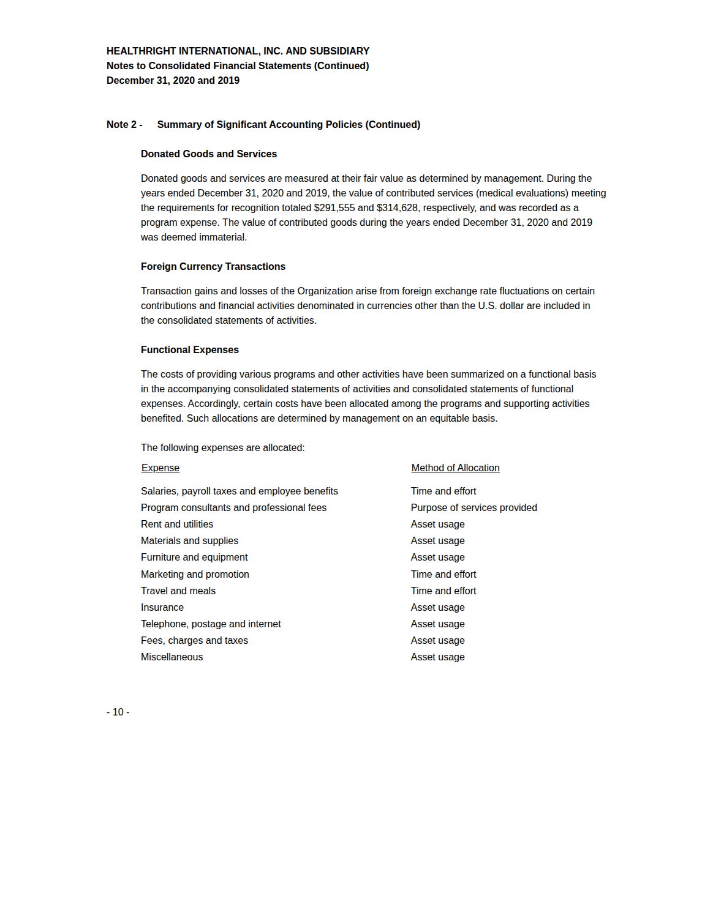HEALTHRIGHT INTERNATIONAL, INC. AND SUBSIDIARY
Notes to Consolidated Financial Statements (Continued)
December 31, 2020 and 2019
Note 2 - Summary of Significant Accounting Policies (Continued)
Donated Goods and Services
Donated goods and services are measured at their fair value as determined by management. During the years ended December 31, 2020 and 2019, the value of contributed services (medical evaluations) meeting the requirements for recognition totaled $291,555 and $314,628, respectively, and was recorded as a program expense. The value of contributed goods during the years ended December 31, 2020 and 2019 was deemed immaterial.
Foreign Currency Transactions
Transaction gains and losses of the Organization arise from foreign exchange rate fluctuations on certain contributions and financial activities denominated in currencies other than the U.S. dollar are included in the consolidated statements of activities.
Functional Expenses
The costs of providing various programs and other activities have been summarized on a functional basis in the accompanying consolidated statements of activities and consolidated statements of functional expenses. Accordingly, certain costs have been allocated among the programs and supporting activities benefited. Such allocations are determined by management on an equitable basis.
The following expenses are allocated:
| Expense | Method of Allocation |
| --- | --- |
| Salaries, payroll taxes and employee benefits | Time and effort |
| Program consultants and professional fees | Purpose of services provided |
| Rent and utilities | Asset usage |
| Materials and supplies | Asset usage |
| Furniture and equipment | Asset usage |
| Marketing and promotion | Time and effort |
| Travel and meals | Time and effort |
| Insurance | Asset usage |
| Telephone, postage and internet | Asset usage |
| Fees, charges and taxes | Asset usage |
| Miscellaneous | Asset usage |
- 10 -